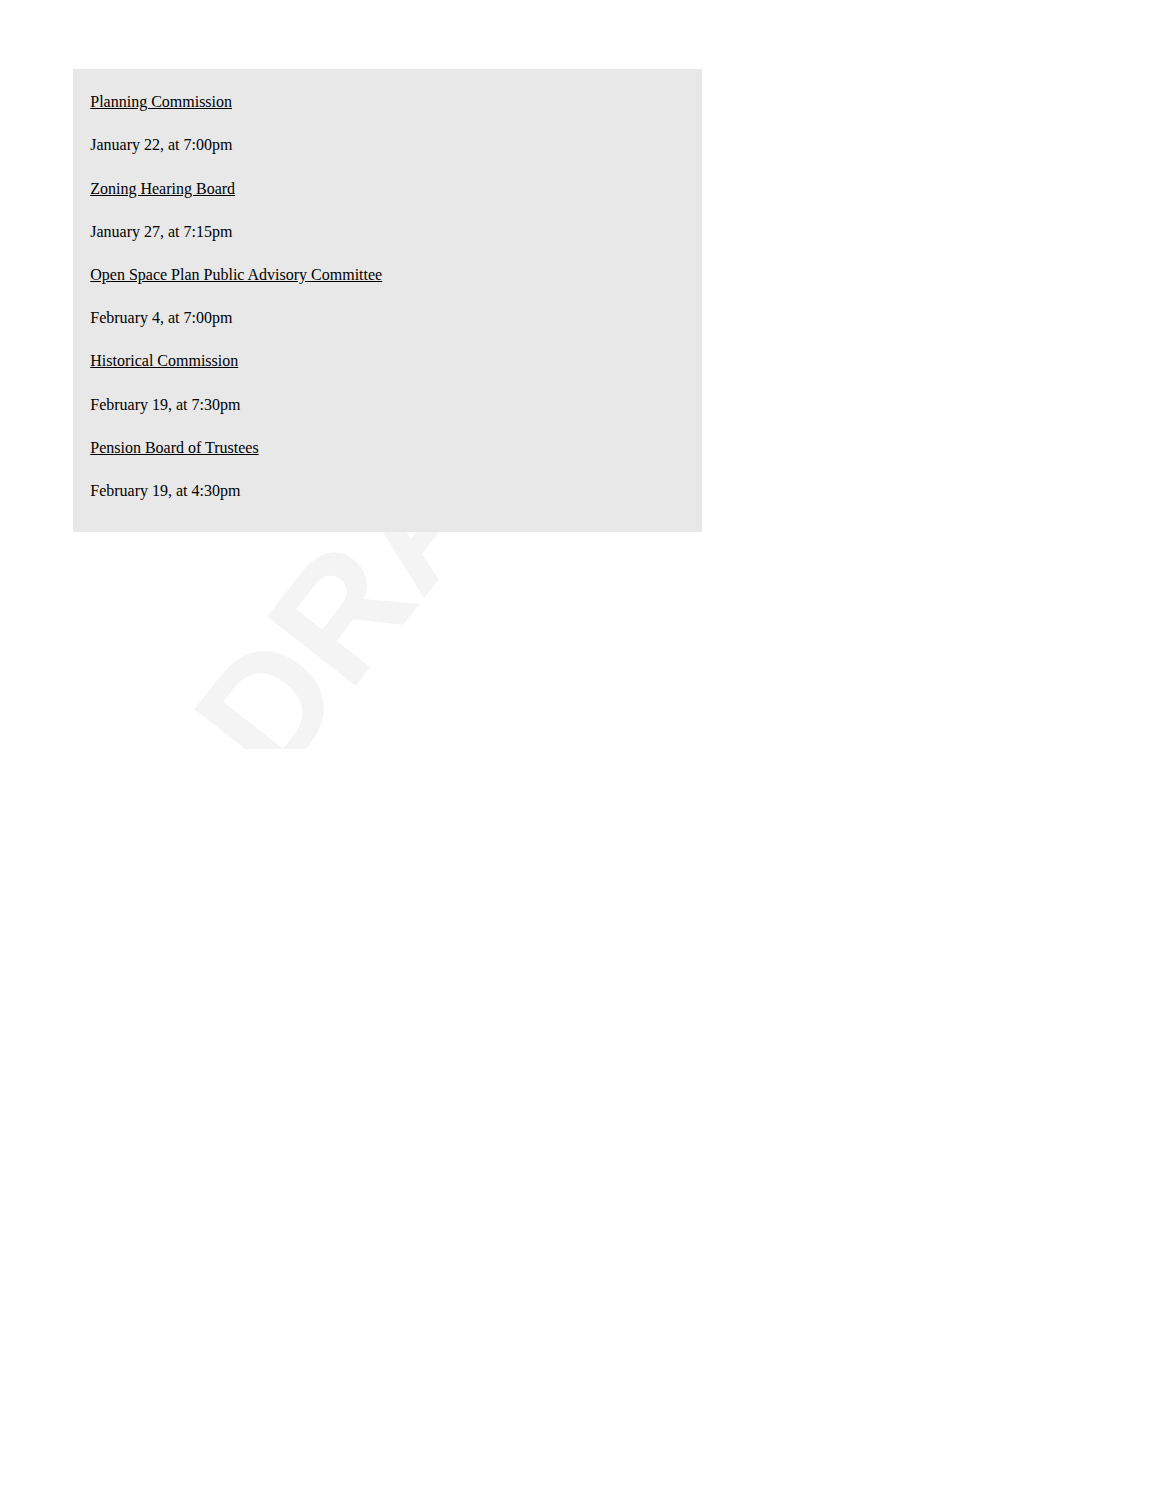DRAFT
Planning Commission
January 22, at 7:00pm
Zoning Hearing Board
January 27, at 7:15pm
Open Space Plan Public Advisory Committee
February 4, at 7:00pm
Historical Commission
February 19, at 7:30pm
Pension Board of Trustees
February 19, at 4:30pm